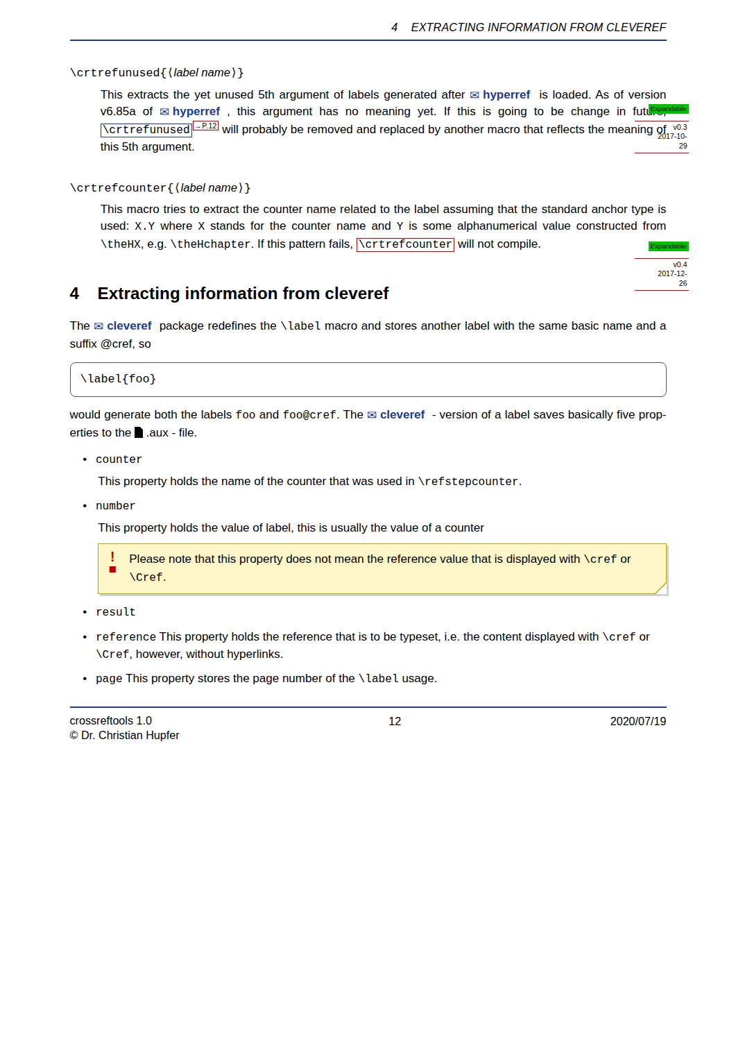4 EXTRACTING INFORMATION FROM CLEVEREF
Expandable
v0.3 2017-10- 29
\crtrefunused{⟨label name⟩}
This extracts the yet unused 5th argument of labels generated after hyperref is loaded. As of version v6.85a of hyperref, this argument has no meaning yet. If this is going to be change in future, \crtrefunused→P. 12 will probably be removed and replaced by another macro that reflects the meaning of this 5th argument.
Expandable
v0.4 2017-12- 26
\crtrefcounter{⟨label name⟩}
This macro tries to extract the counter name related to the label assuming that the standard anchor type is used: X.Y where X stands for the counter name and Y is some alphanumerical value constructed from \theHX, e.g. \theHchapter. If this pattern fails, \crtrefcounter will not compile.
4 Extracting information from cleveref
The cleveref package redefines the \label macro and stores another label with the same basic name and a suffix @cref, so
\label{foo}
would generate both the labels foo and foo@cref. The cleveref - version of a label saves basically five properties to the .aux - file.
counter This property holds the name of the counter that was used in \refstepcounter.
number This property holds the value of label, this is usually the value of a counter
!■
Please note that this property does not mean the reference value that is displayed with \cref or \Cref.
result
reference This property holds the reference that is to be typeset, i.e. the content displayed with \cref or \Cref, however, without hyperlinks.
page This property stores the page number of the \label usage.
crossreftools 1.0
© Dr. Christian Hupfer
12
2020/07/19